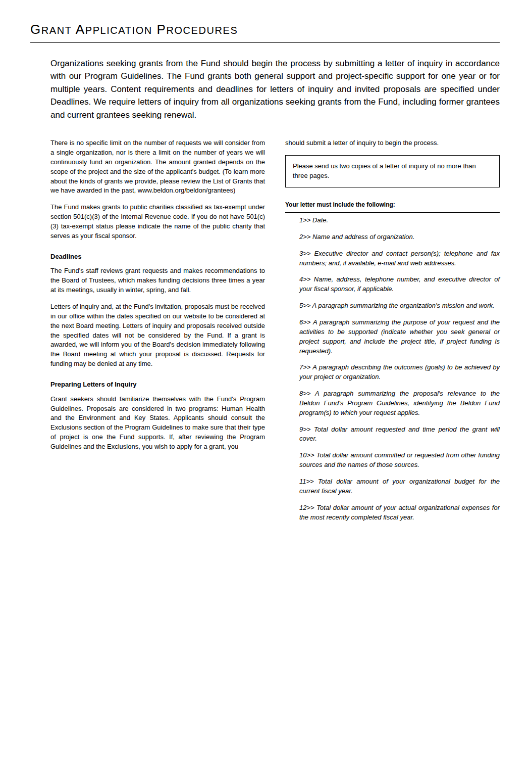GRANT APPLICATION PROCEDURES
Organizations seeking grants from the Fund should begin the process by submitting a letter of inquiry in accordance with our Program Guidelines. The Fund grants both general support and project-specific support for one year or for multiple years. Content requirements and deadlines for letters of inquiry and invited proposals are specified under Deadlines. We require letters of inquiry from all organizations seeking grants from the Fund, including former grantees and current grantees seeking renewal.
There is no specific limit on the number of requests we will consider from a single organization, nor is there a limit on the number of years we will continuously fund an organization. The amount granted depends on the scope of the project and the size of the applicant's budget. (To learn more about the kinds of grants we provide, please review the List of Grants that we have awarded in the past, www.beldon.org/beldon/grantees)
The Fund makes grants to public charities classified as tax-exempt under section 501(c)(3) of the Internal Revenue code. If you do not have 501(c)(3) tax-exempt status please indicate the name of the public charity that serves as your fiscal sponsor.
Deadlines
The Fund's staff reviews grant requests and makes recommendations to the Board of Trustees, which makes funding decisions three times a year at its meetings, usually in winter, spring, and fall.
Letters of inquiry and, at the Fund's invitation, proposals must be received in our office within the dates specified on our website to be considered at the next Board meeting. Letters of inquiry and proposals received outside the specified dates will not be considered by the Fund. If a grant is awarded, we will inform you of the Board's decision immediately following the Board meeting at which your proposal is discussed. Requests for funding may be denied at any time.
Preparing Letters of Inquiry
Grant seekers should familiarize themselves with the Fund's Program Guidelines. Proposals are considered in two programs: Human Health and the Environment and Key States. Applicants should consult the Exclusions section of the Program Guidelines to make sure that their type of project is one the Fund supports. If, after reviewing the Program Guidelines and the Exclusions, you wish to apply for a grant, you
should submit a letter of inquiry to begin the process.
Please send us two copies of a letter of inquiry of no more than three pages.
Your letter must include the following:
1>> Date.
2>> Name and address of organization.
3>> Executive director and contact person(s); telephone and fax numbers; and, if available, e-mail and web addresses.
4>> Name, address, telephone number, and executive director of your fiscal sponsor, if applicable.
5>> A paragraph summarizing the organization's mission and work.
6>> A paragraph summarizing the purpose of your request and the activities to be supported (indicate whether you seek general or project support, and include the project title, if project funding is requested).
7>> A paragraph describing the outcomes (goals) to be achieved by your project or organization.
8>> A paragraph summarizing the proposal's relevance to the Beldon Fund's Program Guidelines, identifying the Beldon Fund program(s) to which your request applies.
9>> Total dollar amount requested and time period the grant will cover.
10>> Total dollar amount committed or requested from other funding sources and the names of those sources.
11>> Total dollar amount of your organizational budget for the current fiscal year.
12>> Total dollar amount of your actual organizational expenses for the most recently completed fiscal year.